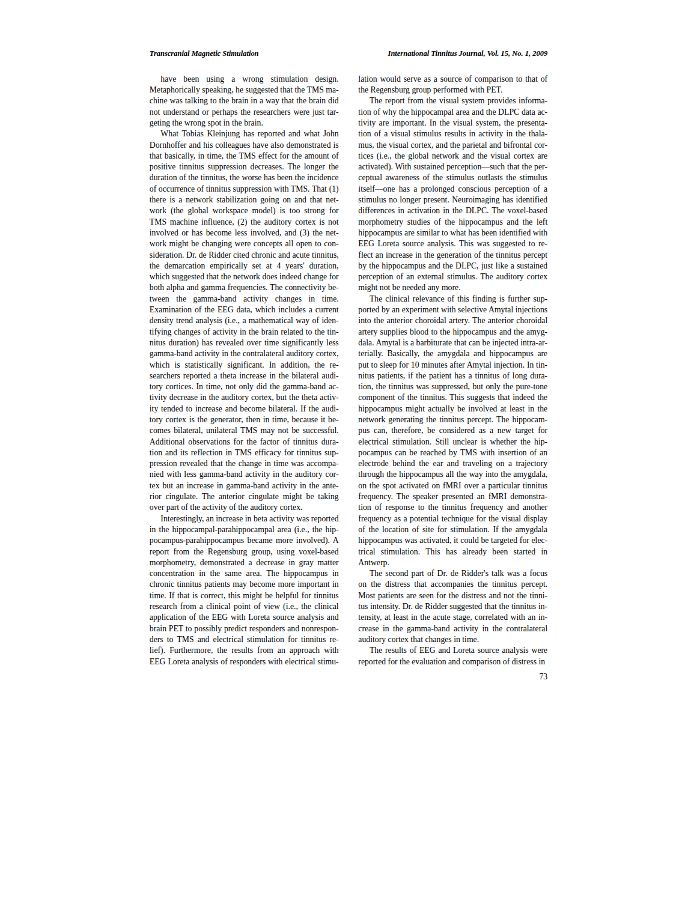Transcranial Magnetic Stimulation
International Tinnitus Journal, Vol. 15, No. 1, 2009
have been using a wrong stimulation design. Metaphorically speaking, he suggested that the TMS machine was talking to the brain in a way that the brain did not understand or perhaps the researchers were just targeting the wrong spot in the brain.
What Tobias Kleinjung has reported and what John Dornhoffer and his colleagues have also demonstrated is that basically, in time, the TMS effect for the amount of positive tinnitus suppression decreases. The longer the duration of the tinnitus, the worse has been the incidence of occurrence of tinnitus suppression with TMS. That (1) there is a network stabilization going on and that network (the global workspace model) is too strong for TMS machine influence, (2) the auditory cortex is not involved or has become less involved, and (3) the network might be changing were concepts all open to consideration. Dr. de Ridder cited chronic and acute tinnitus, the demarcation empirically set at 4 years' duration, which suggested that the network does indeed change for both alpha and gamma frequencies. The connectivity between the gamma-band activity changes in time. Examination of the EEG data, which includes a current density trend analysis (i.e., a mathematical way of identifying changes of activity in the brain related to the tinnitus duration) has revealed over time significantly less gamma-band activity in the contralateral auditory cortex, which is statistically significant. In addition, the researchers reported a theta increase in the bilateral auditory cortices. In time, not only did the gamma-band activity decrease in the auditory cortex, but the theta activity tended to increase and become bilateral. If the auditory cortex is the generator, then in time, because it becomes bilateral, unilateral TMS may not be successful. Additional observations for the factor of tinnitus duration and its reflection in TMS efficacy for tinnitus suppression revealed that the change in time was accompanied with less gamma-band activity in the auditory cortex but an increase in gamma-band activity in the anterior cingulate. The anterior cingulate might be taking over part of the activity of the auditory cortex.
Interestingly, an increase in beta activity was reported in the hippocampal-parahippocampal area (i.e., the hippocampus-parahippocampus became more involved). A report from the Regensburg group, using voxel-based morphometry, demonstrated a decrease in gray matter concentration in the same area. The hippocampus in chronic tinnitus patients may become more important in time. If that is correct, this might be helpful for tinnitus research from a clinical point of view (i.e., the clinical application of the EEG with Loreta source analysis and brain PET to possibly predict responders and nonresponders to TMS and electrical stimulation for tinnitus relief). Furthermore, the results from an approach with EEG Loreta analysis of responders with electrical stimulation would serve as a source of comparison to that of the Regensburg group performed with PET.
The report from the visual system provides information of why the hippocampal area and the DLPC data activity are important. In the visual system, the presentation of a visual stimulus results in activity in the thalamus, the visual cortex, and the parietal and bifrontal cortices (i.e., the global network and the visual cortex are activated). With sustained perception—such that the perceptual awareness of the stimulus outlasts the stimulus itself—one has a prolonged conscious perception of a stimulus no longer present. Neuroimaging has identified differences in activation in the DLPC. The voxel-based morphometry studies of the hippocampus and the left hippocampus are similar to what has been identified with EEG Loreta source analysis. This was suggested to reflect an increase in the generation of the tinnitus percept by the hippocampus and the DLPC, just like a sustained perception of an external stimulus. The auditory cortex might not be needed any more.
The clinical relevance of this finding is further supported by an experiment with selective Amytal injections into the anterior choroidal artery. The anterior choroidal artery supplies blood to the hippocampus and the amygdala. Amytal is a barbiturate that can be injected intra-arterially. Basically, the amygdala and hippocampus are put to sleep for 10 minutes after Amytal injection. In tinnitus patients, if the patient has a tinnitus of long duration, the tinnitus was suppressed, but only the pure-tone component of the tinnitus. This suggests that indeed the hippocampus might actually be involved at least in the network generating the tinnitus percept. The hippocampus can, therefore, be considered as a new target for electrical stimulation. Still unclear is whether the hippocampus can be reached by TMS with insertion of an electrode behind the ear and traveling on a trajectory through the hippocampus all the way into the amygdala, on the spot activated on fMRI over a particular tinnitus frequency. The speaker presented an fMRI demonstration of response to the tinnitus frequency and another frequency as a potential technique for the visual display of the location of site for stimulation. If the amygdala hippocampus was activated, it could be targeted for electrical stimulation. This has already been started in Antwerp.
The second part of Dr. de Ridder's talk was a focus on the distress that accompanies the tinnitus percept. Most patients are seen for the distress and not the tinnitus intensity. Dr. de Ridder suggested that the tinnitus intensity, at least in the acute stage, correlated with an increase in the gamma-band activity in the contralateral auditory cortex that changes in time.
The results of EEG and Loreta source analysis were reported for the evaluation and comparison of distress in
73